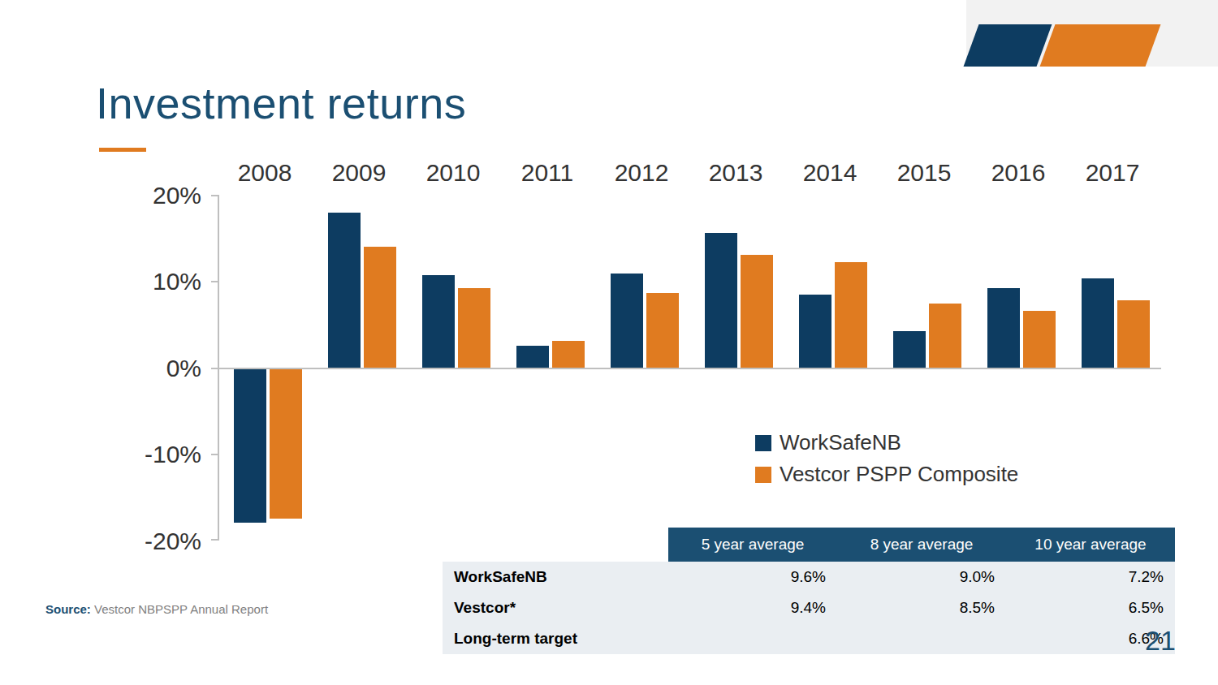Investment returns
2008 2009 2010 2011 2012 2013 2014 2015 2016 2017
20% 10% 0% -10% -20%
WorkSafeNB
Vestcor PSPP Composite
Source: Vestcor NBPSPP Annual Report
| | 5 year average | 8 year average | 10 year average |
| --- | --- | --- | --- |
| WorkSafeNB | 9.6% | 9.0% | 7.2% |
| Vestcor* | 9.4% | 8.5% | 6.5% |
| Long-term target | | | 6.6% |
21